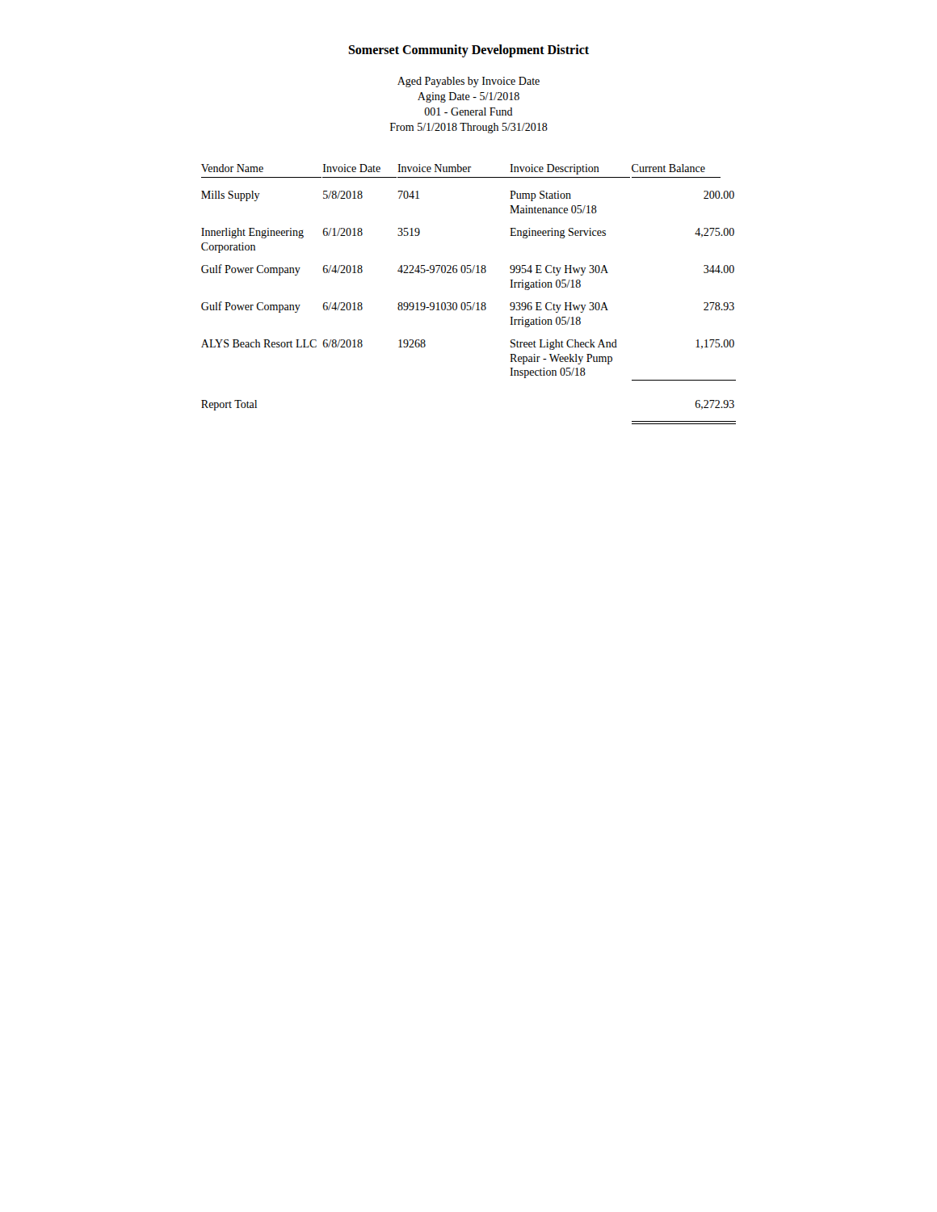Somerset Community Development District
Aged Payables by Invoice Date
Aging Date - 5/1/2018
001 - General Fund
From 5/1/2018 Through 5/31/2018
| Vendor Name | Invoice Date | Invoice Number | Invoice Description | Current Balance |
| --- | --- | --- | --- | --- |
| Mills Supply | 5/8/2018 | 7041 | Pump Station Maintenance 05/18 | 200.00 |
| Innerlight Engineering Corporation | 6/1/2018 | 3519 | Engineering Services | 4,275.00 |
| Gulf Power Company | 6/4/2018 | 42245-97026 05/18 | 9954 E Cty Hwy 30A Irrigation 05/18 | 344.00 |
| Gulf Power Company | 6/4/2018 | 89919-91030 05/18 | 9396 E Cty Hwy 30A Irrigation 05/18 | 278.93 |
| ALYS Beach Resort LLC | 6/8/2018 | 19268 | Street Light Check And Repair - Weekly Pump Inspection 05/18 | 1,175.00 |
| Report Total | | | | 6,272.93 |